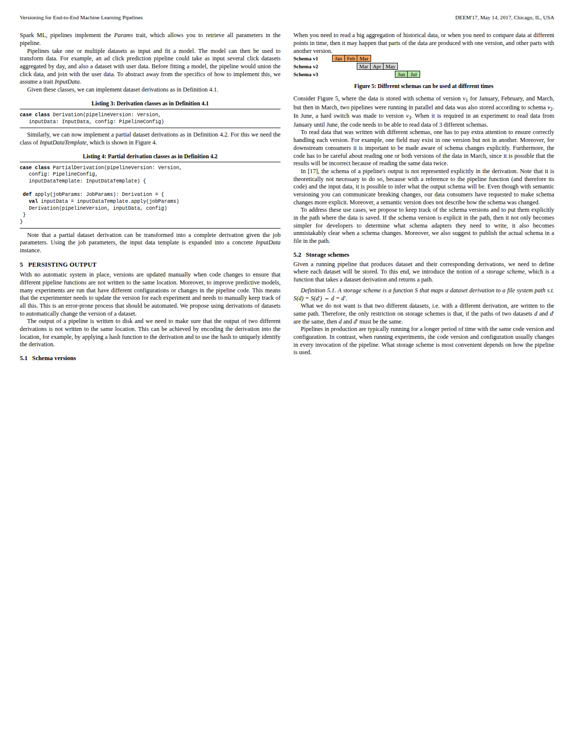Versioning for End-to-End Machine Learning Pipelines
DEEM'17, May 14, 2017, Chicago, IL, USA
Spark ML, pipelines implement the Params trait, which allows you to retrieve all parameters in the pipeline.
Pipelines take one or multiple datasets as input and fit a model. The model can then be used to transform data. For example, an ad click prediction pipeline could take as input several click datasets aggregated by day, and also a dataset with user data. Before fitting a model, the pipeline would union the click data, and join with the user data. To abstract away from the specifics of how to implement this, we assume a trait InputData.
Given these classes, we can implement dataset derivations as in Definition 4.1.
Listing 3: Derivation classes as in Definition 4.1
case class Derivation(pipelineVersion: Version, inputData: InputData, config: PipelineConfig)
Similarly, we can now implement a partial dataset derivations as in Definition 4.2. For this we need the class of InputDataTemplate, which is shown in Figure 4.
Listing 4: Partial derivation classes as in Definition 4.2
case class PartialDerivation(pipelineVersion: Version, config: PipelineConfig, inputDataTemplate: InputDataTemplate) { def apply(jobParams: JobParams): Derivation = { val inputData = inputDataTemplate.apply(jobParams) Derivation(pipelineVersion, inputData, config) } }
Note that a partial dataset derivation can be transformed into a complete derivation given the job parameters. Using the job parameters, the input data template is expanded into a concrete InputData instance.
5 PERSISTING OUTPUT
With no automatic system in place, versions are updated manually when code changes to ensure that different pipeline functions are not written to the same location. Moreover, to improve predictive models, many experiments are run that have different configurations or changes in the pipeline code. This means that the experimenter needs to update the version for each experiment and needs to manually keep track of all this. This is an error-prone process that should be automated. We propose using derivations of datasets to automatically change the version of a dataset.
The output of a pipeline is written to disk and we need to make sure that the output of two different derivations is not written to the same location. This can be achieved by encoding the derivation into the location, for example, by applying a hash function to the derivation and to use the hash to uniquely identify the derivation.
5.1 Schema versions
When you need to read a big aggregation of historical data, or when you need to compare data at different points in time, then it may happen that parts of the data are produced with one version, and other parts with another version.
Schema v1
Jan
Feb
Mar
Schema v2
Jan
Feb
Mar
Apr
May
Schema v3
Jan
Feb
Mar
Apr
May
Jun
Jul
Figure 5: Different schemas can be used at different times
Consider Figure 5, where the data is stored with schema of version v1 for January, February, and March, but then in March, two pipelines were running in parallel and data was also stored according to schema v2. In June, a hard switch was made to version v3. When it is required in an experiment to read data from January until June, the code needs to be able to read data of 3 different schemas.
To read data that was written with different schemas, one has to pay extra attention to ensure correctly handling each version. For example, one field may exist in one version but not in another. Moreover, for downstream consumers it is important to be made aware of schema changes explicitly. Furthermore, the code has to be careful about reading one or both versions of the data in March, since it is possible that the results will be incorrect because of reading the same data twice.
In [17], the schema of a pipeline's output is not represented explicitly in the derivation. Note that it is theoretically not necessary to do so, because with a reference to the pipeline function (and therefore its code) and the input data, it is possible to infer what the output schema will be. Even though with semantic versioning you can communicate breaking changes, our data consumers have requested to make schema changes more explicit. Moreover, a semantic version does not describe how the schema was changed.
To address these use cases, we propose to keep track of the schema versions and to put them explicitly in the path where the data is saved. If the schema version is explicit in the path, then it not only becomes simpler for developers to determine what schema adapters they need to write, it also becomes unmistakably clear when a schema changes. Moreover, we also suggest to publish the actual schema in a file in the path.
5.2 Storage schemes
Given a running pipeline that produces dataset and their corresponding derivations, we need to define where each dataset will be stored. To this end, we introduce the notion of a storage scheme, which is a function that takes a dataset derivation and returns a path.
Definition 5.1. A storage scheme is a function S that maps a dataset derivation to a file system path s.t. S(d) = S(d′) ⇔ d = d′.
What we do not want is that two different datasets, i.e. with a different derivation, are written to the same path. Therefore, the only restriction on storage schemes is that, if the paths of two datasets d and d′ are the same, then d and d′ must be the same.
Pipelines in production are typically running for a longer period of time with the same code version and configuration. In contrast, when running experiments, the code version and configuration usually changes in every invocation of the pipeline. What storage scheme is most convenient depends on how the pipeline is used.